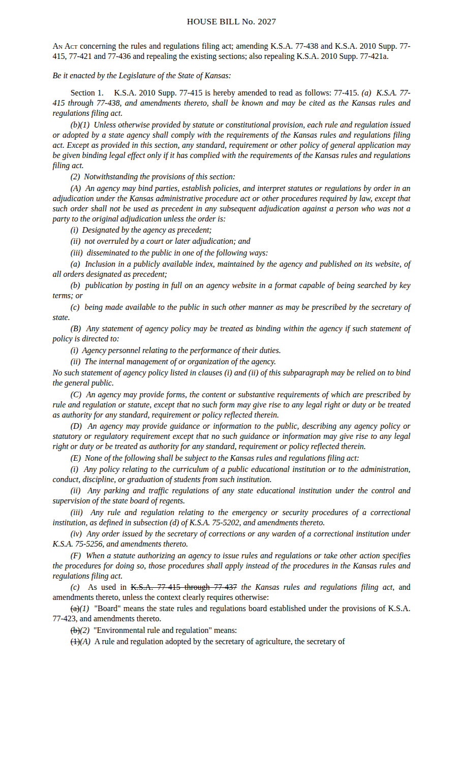HOUSE BILL No. 2027
An Act concerning the rules and regulations filing act; amending K.S.A. 77-438 and K.S.A. 2010 Supp. 77-415, 77-421 and 77-436 and repealing the existing sections; also repealing K.S.A. 2010 Supp. 77-421a.
Be it enacted by the Legislature of the State of Kansas:
Section 1. K.S.A. 2010 Supp. 77-415 is hereby amended to read as follows: 77-415. (a) K.S.A. 77-415 through 77-438, and amendments thereto, shall be known and may be cited as the Kansas rules and regulations filing act.
(b)(1) Unless otherwise provided by statute or constitutional provision, each rule and regulation issued or adopted by a state agency shall comply with the requirements of the Kansas rules and regulations filing act. Except as provided in this section, any standard, requirement or other policy of general application may be given binding legal effect only if it has complied with the requirements of the Kansas rules and regulations filing act.
(2) Notwithstanding the provisions of this section:
(A) An agency may bind parties, establish policies, and interpret statutes or regulations by order in an adjudication under the Kansas administrative procedure act or other procedures required by law, except that such order shall not be used as precedent in any subsequent adjudication against a person who was not a party to the original adjudication unless the order is:
(i) Designated by the agency as precedent;
(ii) not overruled by a court or later adjudication; and
(iii) disseminated to the public in one of the following ways:
(a) Inclusion in a publicly available index, maintained by the agency and published on its website, of all orders designated as precedent;
(b) publication by posting in full on an agency website in a format capable of being searched by key terms; or
(c) being made available to the public in such other manner as may be prescribed by the secretary of state.
(B) Any statement of agency policy may be treated as binding within the agency if such statement of policy is directed to:
(i) Agency personnel relating to the performance of their duties.
(ii) The internal management of or organization of the agency.
No such statement of agency policy listed in clauses (i) and (ii) of this subparagraph may be relied on to bind the general public.
(C) An agency may provide forms, the content or substantive requirements of which are prescribed by rule and regulation or statute, except that no such form may give rise to any legal right or duty or be treated as authority for any standard, requirement or policy reflected therein.
(D) An agency may provide guidance or information to the public, describing any agency policy or statutory or regulatory requirement except that no such guidance or information may give rise to any legal right or duty or be treated as authority for any standard, requirement or policy reflected therein.
(E) None of the following shall be subject to the Kansas rules and regulations filing act:
(i) Any policy relating to the curriculum of a public educational institution or to the administration, conduct, discipline, or graduation of students from such institution.
(ii) Any parking and traffic regulations of any state educational institution under the control and supervision of the state board of regents.
(iii) Any rule and regulation relating to the emergency or security procedures of a correctional institution, as defined in subsection (d) of K.S.A. 75-5202, and amendments thereto.
(iv) Any order issued by the secretary of corrections or any warden of a correctional institution under K.S.A. 75-5256, and amendments thereto.
(F) When a statute authorizing an agency to issue rules and regulations or take other action specifies the procedures for doing so, those procedures shall apply instead of the procedures in the Kansas rules and regulations filing act.
(c) As used in K.S.A. 77-415 through 77-437 the Kansas rules and regulations filing act, and amendments thereto, unless the context clearly requires otherwise:
(a)(1) "Board" means the state rules and regulations board established under the provisions of K.S.A. 77-423, and amendments thereto.
(b)(2) "Environmental rule and regulation" means:
(1)(A) A rule and regulation adopted by the secretary of agriculture, the secretary of